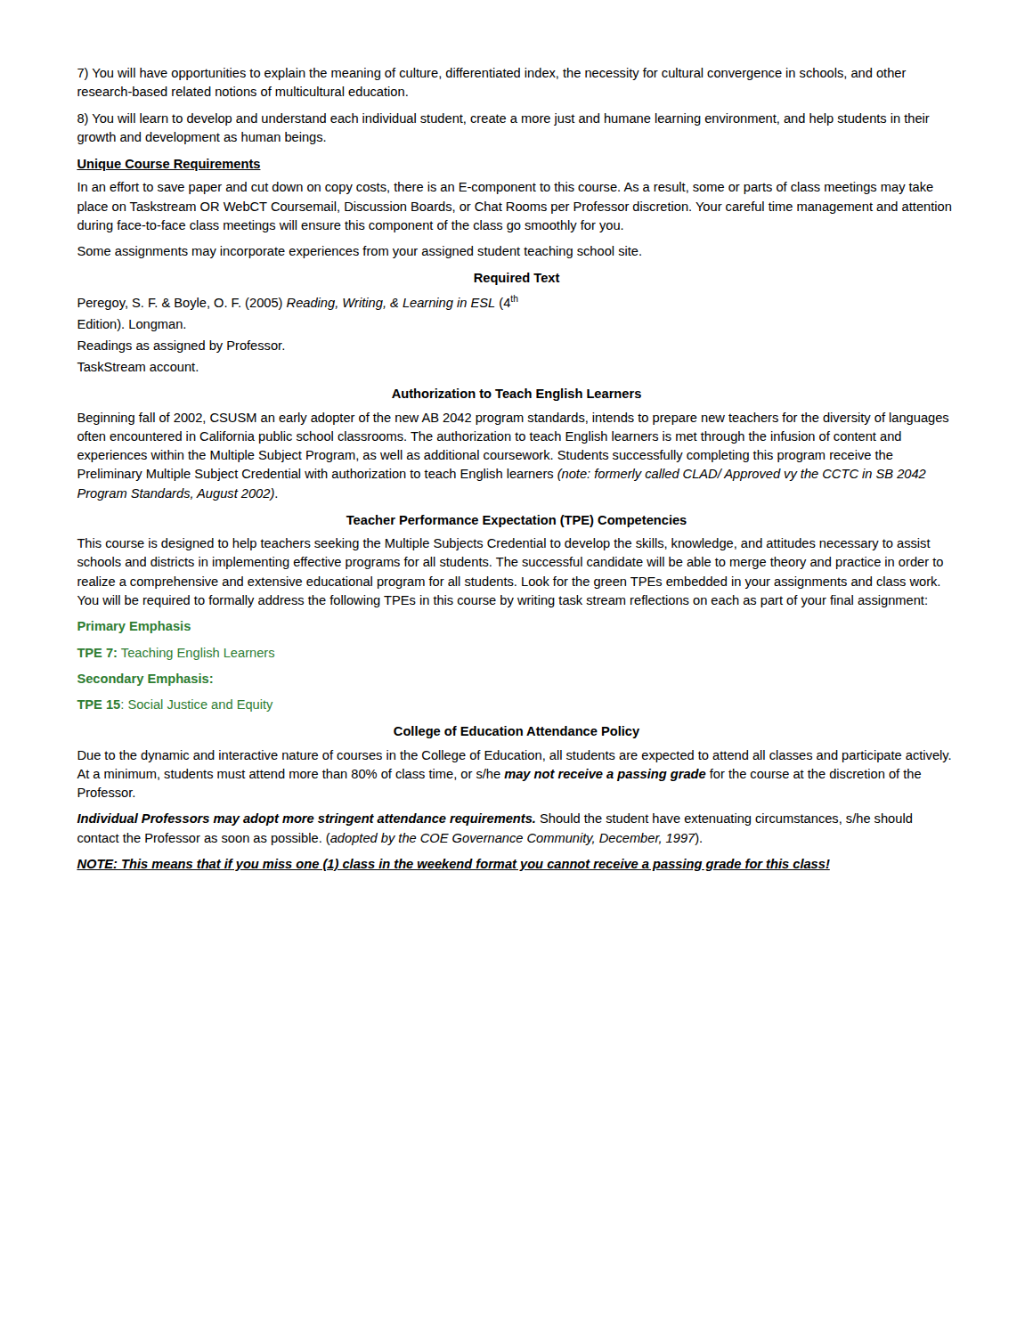7) You will have opportunities to explain the meaning of culture, differentiated index, the necessity for cultural convergence in schools, and other research-based related notions of multicultural education.
8) You will learn to develop and understand each individual student, create a more just and humane learning environment, and help students in their growth and development as human beings.
Unique Course Requirements
In an effort to save paper and cut down on copy costs, there is an E-component to this course. As a result, some or parts of class meetings may take place on Taskstream OR WebCT Coursemail, Discussion Boards, or Chat Rooms per Professor discretion. Your careful time management and attention during face-to-face class meetings will ensure this component of the class go smoothly for you.
Some assignments may incorporate experiences from your assigned student teaching school site.
Required Text
Peregoy, S. F. & Boyle, O. F. (2005) Reading, Writing, & Learning in ESL (4th
Edition). Longman.
Readings as assigned by Professor.
TaskStream account.
Authorization to Teach English Learners
Beginning fall of 2002, CSUSM an early adopter of the new AB 2042 program standards, intends to prepare new teachers for the diversity of languages often encountered in California public school classrooms. The authorization to teach English learners is met through the infusion of content and experiences within the Multiple Subject Program, as well as additional coursework. Students successfully completing this program receive the Preliminary Multiple Subject Credential with authorization to teach English learners (note: formerly called CLAD/ Approved vy the CCTC in SB 2042 Program Standards, August 2002).
Teacher Performance Expectation (TPE) Competencies
This course is designed to help teachers seeking the Multiple Subjects Credential to develop the skills, knowledge, and attitudes necessary to assist schools and districts in implementing effective programs for all students. The successful candidate will be able to merge theory and practice in order to realize a comprehensive and extensive educational program for all students. Look for the green TPEs embedded in your assignments and class work. You will be required to formally address the following TPEs in this course by writing task stream reflections on each as part of your final assignment:
Primary Emphasis
TPE 7: Teaching English Learners
Secondary Emphasis:
TPE 15: Social Justice and Equity
College of Education Attendance Policy
Due to the dynamic and interactive nature of courses in the College of Education, all students are expected to attend all classes and participate actively. At a minimum, students must attend more than 80% of class time, or s/he may not receive a passing grade for the course at the discretion of the Professor.
Individual Professors may adopt more stringent attendance requirements. Should the student have extenuating circumstances, s/he should contact the Professor as soon as possible. (adopted by the COE Governance Community, December, 1997).
NOTE: This means that if you miss one (1) class in the weekend format you cannot receive a passing grade for this class!